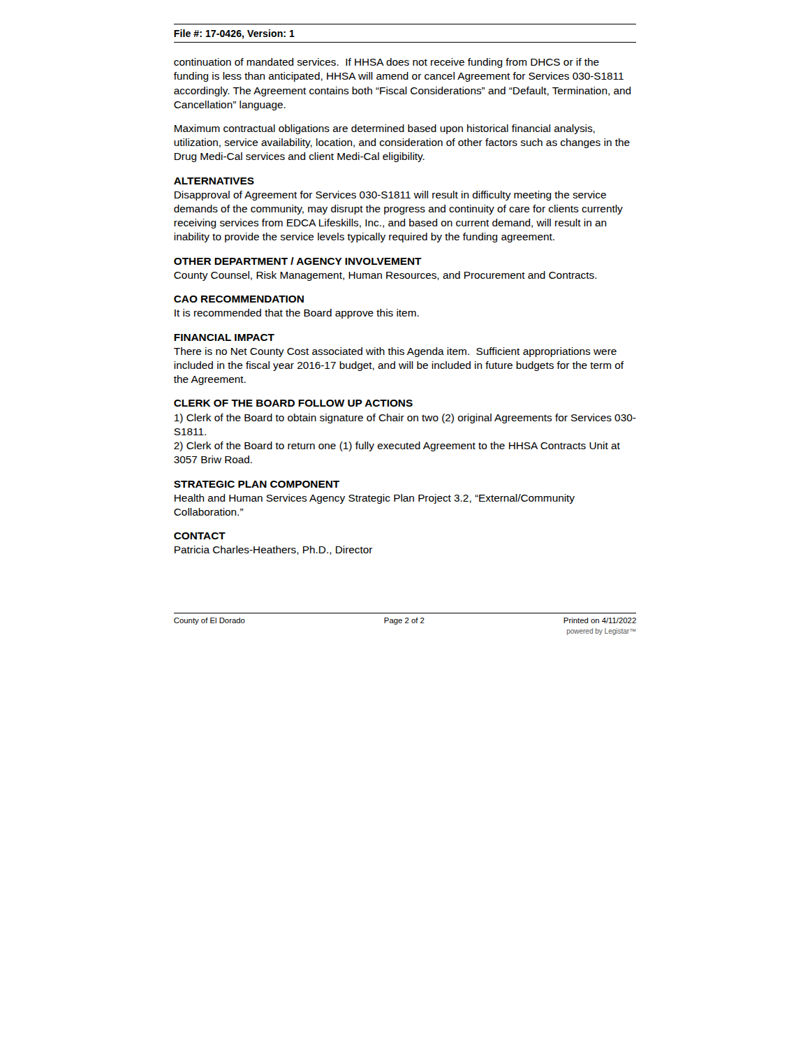File #: 17-0426, Version: 1
continuation of mandated services. If HHSA does not receive funding from DHCS or if the funding is less than anticipated, HHSA will amend or cancel Agreement for Services 030-S1811 accordingly. The Agreement contains both “Fiscal Considerations” and “Default, Termination, and Cancellation” language.
Maximum contractual obligations are determined based upon historical financial analysis, utilization, service availability, location, and consideration of other factors such as changes in the Drug Medi-Cal services and client Medi-Cal eligibility.
ALTERNATIVES
Disapproval of Agreement for Services 030-S1811 will result in difficulty meeting the service demands of the community, may disrupt the progress and continuity of care for clients currently receiving services from EDCA Lifeskills, Inc., and based on current demand, will result in an inability to provide the service levels typically required by the funding agreement.
OTHER DEPARTMENT / AGENCY INVOLVEMENT
County Counsel, Risk Management, Human Resources, and Procurement and Contracts.
CAO RECOMMENDATION
It is recommended that the Board approve this item.
FINANCIAL IMPACT
There is no Net County Cost associated with this Agenda item. Sufficient appropriations were included in the fiscal year 2016-17 budget, and will be included in future budgets for the term of the Agreement.
CLERK OF THE BOARD FOLLOW UP ACTIONS
1) Clerk of the Board to obtain signature of Chair on two (2) original Agreements for Services 030-S1811.
2) Clerk of the Board to return one (1) fully executed Agreement to the HHSA Contracts Unit at 3057 Briw Road.
STRATEGIC PLAN COMPONENT
Health and Human Services Agency Strategic Plan Project 3.2, “External/Community Collaboration.”
CONTACT
Patricia Charles-Heathers, Ph.D., Director
County of El Dorado
Page 2 of 2
Printed on 4/11/2022
powered by Legistar™